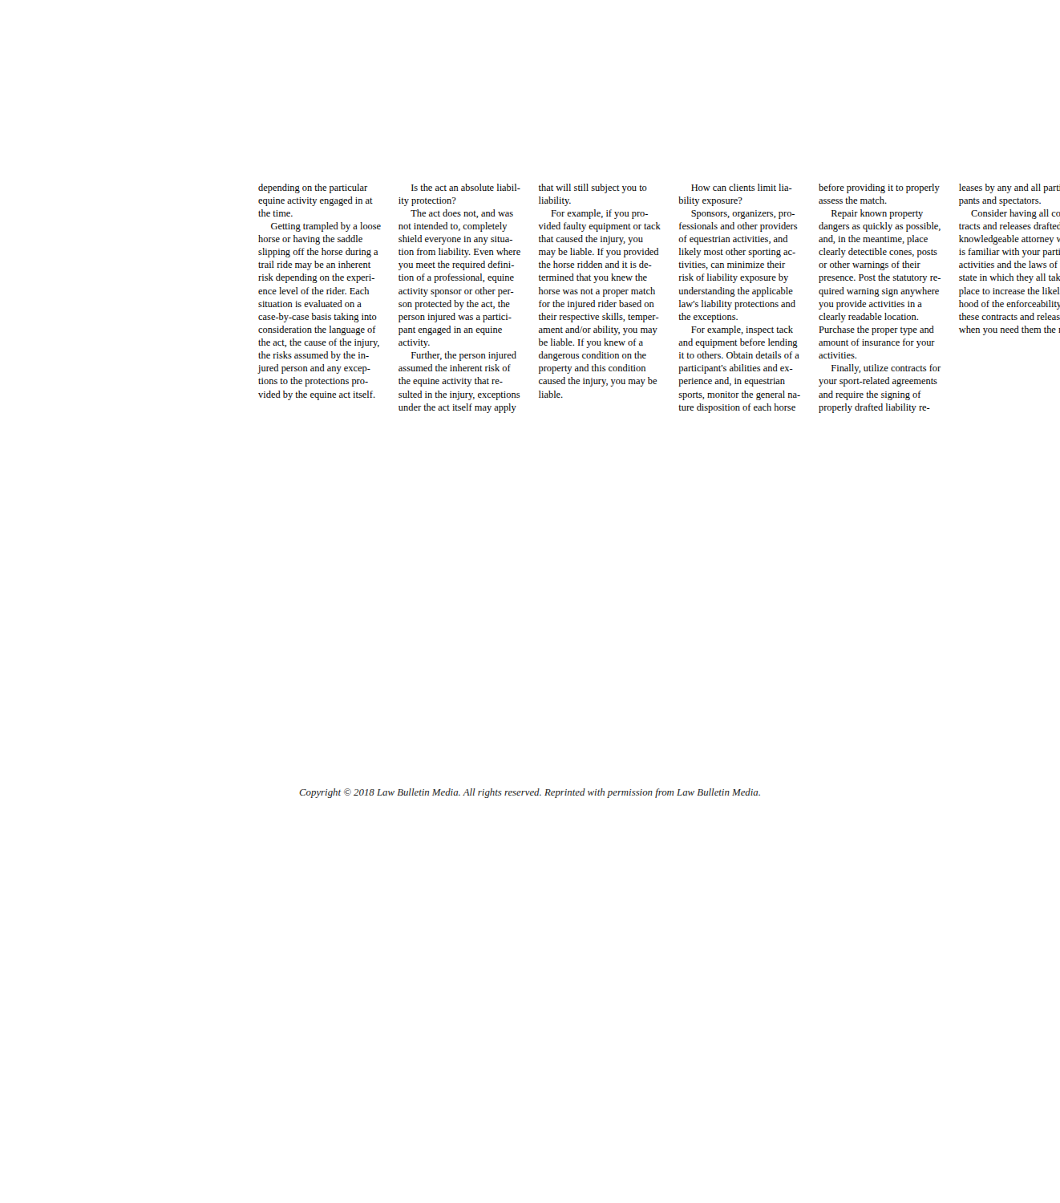depending on the particular equine activity engaged in at the time.
Getting trampled by a loose horse or having the saddle slipping off the horse during a trail ride may be an inherent risk depending on the experience level of the rider. Each situation is evaluated on a case-by-case basis taking into consideration the language of the act, the cause of the injury, the risks assumed by the injured person and any exceptions to the protections provided by the equine act itself.
Is the act an absolute liability protection?
The act does not, and was not intended to, completely shield everyone in any situation from liability. Even where you meet the required definition of a professional, equine activity sponsor or other person protected by the act, the person injured was a participant engaged in an equine activity.
Further, the person injured assumed the inherent risk of the equine activity that resulted in the injury, exceptions under the act itself may apply that will still subject you to liability.
For example, if you provided faulty equipment or tack that caused the injury, you may be liable. If you provided the horse ridden and it is determined that you knew the horse was not a proper match for the injured rider based on their respective skills, temperament and/or ability, you may be liable. If you knew of a dangerous condition on the property and this condition caused the injury, you may be liable.
How can clients limit liability exposure?
Sponsors, organizers, professionals and other providers of equestrian activities, and likely most other sporting activities, can minimize their risk of liability exposure by understanding the applicable law's liability protections and the exceptions.
For example, inspect tack and equipment before lending it to others. Obtain details of a participant's abilities and experience and, in equestrian sports, monitor the general nature disposition of each horse before providing it to properly assess the match.
Repair known property dangers as quickly as possible, and, in the meantime, place clearly detectible cones, posts or other warnings of their presence. Post the statutory required warning sign anywhere you provide activities in a clearly readable location. Purchase the proper type and amount of insurance for your activities.
Finally, utilize contracts for your sport-related agreements and require the signing of properly drafted liability releases by any and all participants and spectators.
Consider having all contracts and releases drafted by a knowledgeable attorney who is familiar with your particular activities and the laws of the state in which they all take place to increase the likelihood of the enforceability of these contracts and releases when you need them the most.
Copyright © 2018 Law Bulletin Media. All rights reserved. Reprinted with permission from Law Bulletin Media.